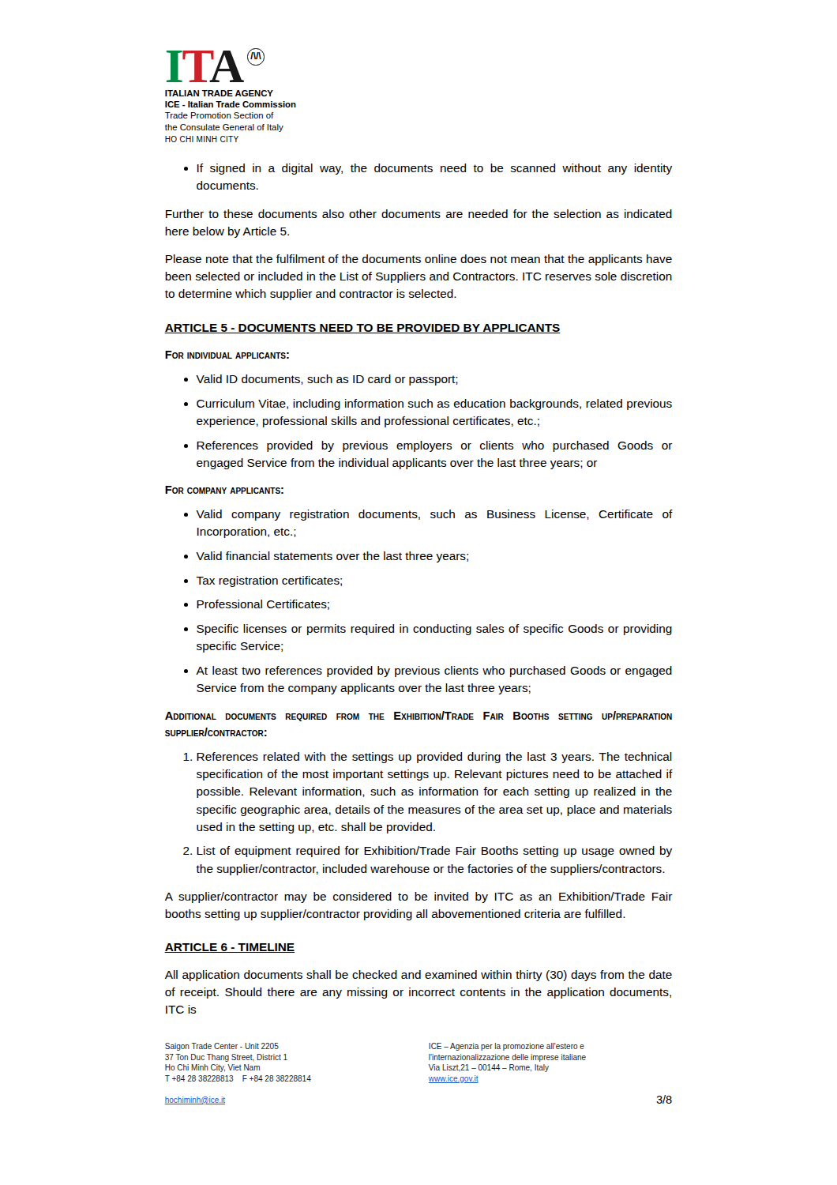ITA
/\/\
ITALIAN TRADE AGENCY
ICE - Italian Trade Commission
Trade Promotion Section of
the Consulate General of Italy
HO CHI MINH CITY
If signed in a digital way, the documents need to be scanned without any identity documents.
Further to these documents also other documents are needed for the selection as indicated here below by Article 5.
Please note that the fulfilment of the documents online does not mean that the applicants have been selected or included in the List of Suppliers and Contractors. ITC reserves sole discretion to determine which supplier and contractor is selected.
Article 5 - Documents need to be provided by applicants
For individual applicants:
Valid ID documents, such as ID card or passport;
Curriculum Vitae, including information such as education backgrounds, related previous experience, professional skills and professional certificates, etc.;
References provided by previous employers or clients who purchased Goods or engaged Service from the individual applicants over the last three years; or
For company applicants:
Valid company registration documents, such as Business License, Certificate of Incorporation, etc.;
Valid financial statements over the last three years;
Tax registration certificates;
Professional Certificates;
Specific licenses or permits required in conducting sales of specific Goods or providing specific Service;
At least two references provided by previous clients who purchased Goods or engaged Service from the company applicants over the last three years;
Additional documents required from the Exhibition/Trade Fair Booths setting up/preparation supplier/contractor:
References related with the settings up provided during the last 3 years. The technical specification of the most important settings up. Relevant pictures need to be attached if possible. Relevant information, such as information for each setting up realized in the specific geographic area, details of the measures of the area set up, place and materials used in the setting up, etc. shall be provided.
List of equipment required for Exhibition/Trade Fair Booths setting up usage owned by the supplier/contractor, included warehouse or the factories of the suppliers/contractors.
A supplier/contractor may be considered to be invited by ITC as an Exhibition/Trade Fair booths setting up supplier/contractor providing all abovementioned criteria are fulfilled.
Article 6 - Timeline
All application documents shall be checked and examined within thirty (30) days from the date of receipt. Should there are any missing or incorrect contents in the application documents, ITC is
Saigon Trade Center - Unit 2205
37 Ton Duc Thang Street, District 1
Ho Chi Minh City, Viet Nam
T +84 28 38228813 F +84 28 38228814
hochiminh@ice.it
ICE – Agenzia per la promozione all'estero e
l'internazionalizzazione delle imprese italiane
Via Liszt,21 – 00144 – Rome, Italy
www.ice.gov.it
3/8